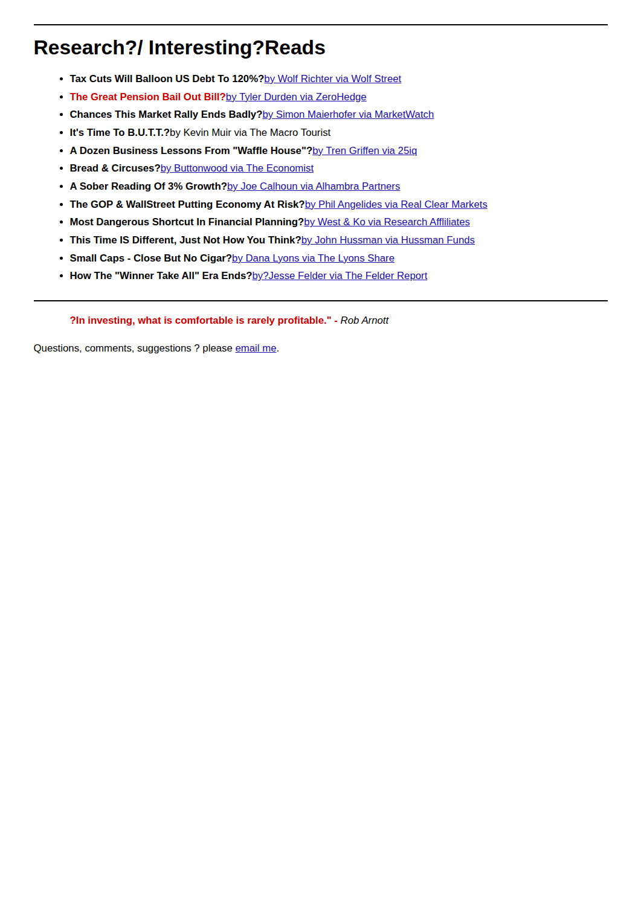Research?/ Interesting?Reads
Tax Cuts Will Balloon US Debt To 120%?by Wolf Richter via Wolf Street
The Great Pension Bail Out Bill?by Tyler Durden via ZeroHedge
Chances This Market Rally Ends Badly?by Simon Maierhofer via MarketWatch
It's Time To B.U.T.T.?by Kevin Muir via The Macro Tourist
A Dozen Business Lessons From "Waffle House"?by Tren Griffen via 25iq
Bread & Circuses?by Buttonwood via The Economist
A Sober Reading Of 3% Growth?by Joe Calhoun via Alhambra Partners
The GOP & WallStreet Putting Economy At Risk?by Phil Angelides via Real Clear Markets
Most Dangerous Shortcut In Financial Planning?by West & Ko via Research Affliliates
This Time IS Different, Just Not How You Think?by John Hussman via Hussman Funds
Small Caps - Close But No Cigar?by Dana Lyons via The Lyons Share
How The "Winner Take All" Era Ends?by?Jesse Felder via The Felder Report
?In investing, what is comfortable is rarely profitable." - Rob Arnott
Questions, comments, suggestions ? please email me.